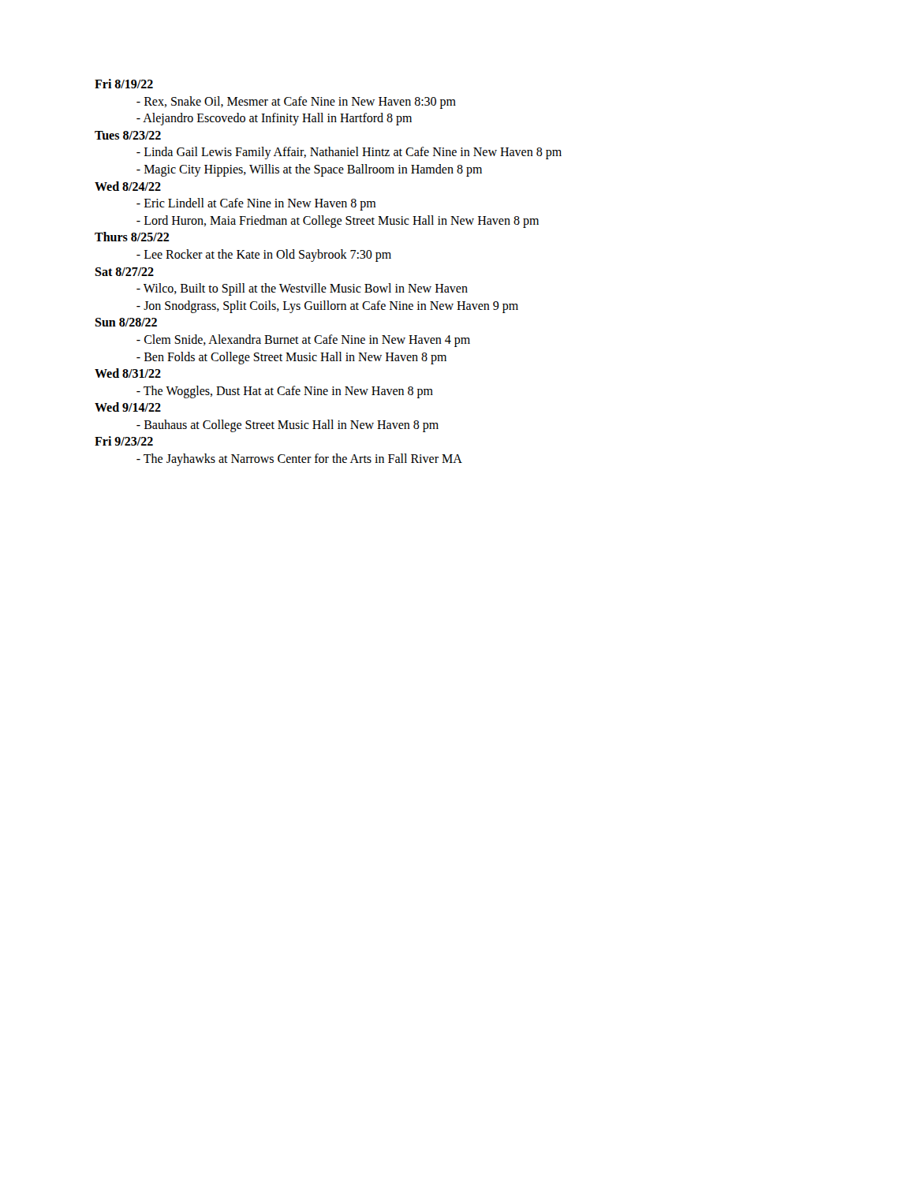Fri 8/19/22
Rex, Snake Oil, Mesmer at Cafe Nine in New Haven 8:30 pm
Alejandro Escovedo at Infinity Hall in Hartford 8 pm
Tues 8/23/22
Linda Gail Lewis Family Affair, Nathaniel Hintz at Cafe Nine in New Haven 8 pm
Magic City Hippies, Willis at the Space Ballroom in Hamden 8 pm
Wed 8/24/22
Eric Lindell at Cafe Nine in New Haven 8 pm
Lord Huron, Maia Friedman at College Street Music Hall in New Haven 8 pm
Thurs 8/25/22
Lee Rocker at the Kate in Old Saybrook 7:30 pm
Sat 8/27/22
Wilco, Built to Spill at the Westville Music Bowl in New Haven
Jon Snodgrass, Split Coils, Lys Guillorn at Cafe Nine in New Haven 9 pm
Sun 8/28/22
Clem Snide, Alexandra Burnet at Cafe Nine in New Haven 4 pm
Ben Folds at College Street Music Hall in New Haven 8 pm
Wed 8/31/22
The Woggles, Dust Hat at Cafe Nine in New Haven 8 pm
Wed 9/14/22
Bauhaus at College Street Music Hall in New Haven 8 pm
Fri 9/23/22
The Jayhawks at Narrows Center for the Arts in Fall River MA